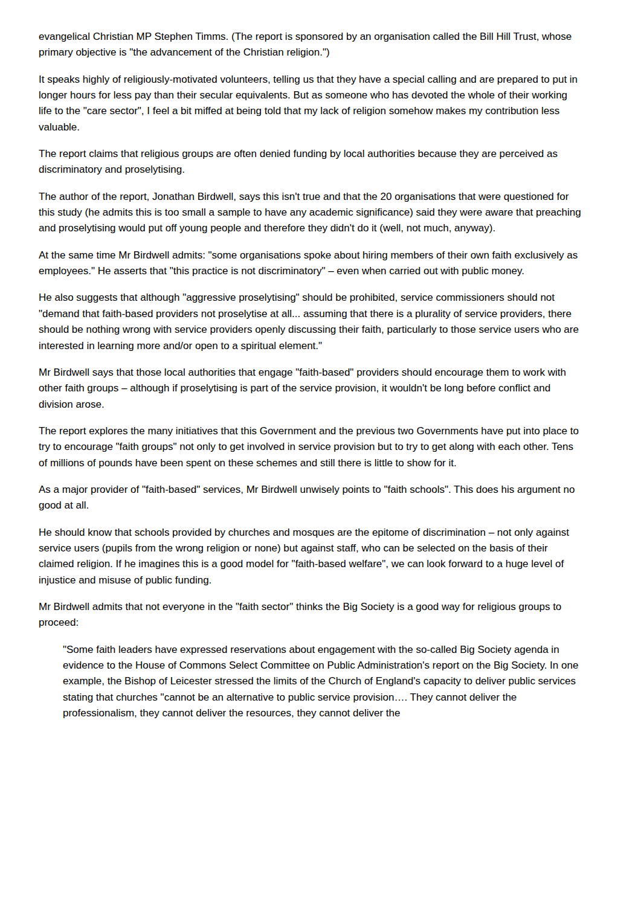evangelical Christian MP Stephen Timms. (The report is sponsored by an organisation called the Bill Hill Trust, whose primary objective is "the advancement of the Christian religion.")
It speaks highly of religiously-motivated volunteers, telling us that they have a special calling and are prepared to put in longer hours for less pay than their secular equivalents. But as someone who has devoted the whole of their working life to the "care sector", I feel a bit miffed at being told that my lack of religion somehow makes my contribution less valuable.
The report claims that religious groups are often denied funding by local authorities because they are perceived as discriminatory and proselytising.
The author of the report, Jonathan Birdwell, says this isn't true and that the 20 organisations that were questioned for this study (he admits this is too small a sample to have any academic significance) said they were aware that preaching and proselytising would put off young people and therefore they didn't do it (well, not much, anyway).
At the same time Mr Birdwell admits: "some organisations spoke about hiring members of their own faith exclusively as employees." He asserts that "this practice is not discriminatory" – even when carried out with public money.
He also suggests that although "aggressive proselytising" should be prohibited, service commissioners should not "demand that faith-based providers not proselytise at all... assuming that there is a plurality of service providers, there should be nothing wrong with service providers openly discussing their faith, particularly to those service users who are interested in learning more and/or open to a spiritual element."
Mr Birdwell says that those local authorities that engage "faith-based" providers should encourage them to work with other faith groups – although if proselytising is part of the service provision, it wouldn't be long before conflict and division arose.
The report explores the many initiatives that this Government and the previous two Governments have put into place to try to encourage "faith groups" not only to get involved in service provision but to try to get along with each other. Tens of millions of pounds have been spent on these schemes and still there is little to show for it.
As a major provider of "faith-based" services, Mr Birdwell unwisely points to "faith schools". This does his argument no good at all.
He should know that schools provided by churches and mosques are the epitome of discrimination – not only against service users (pupils from the wrong religion or none) but against staff, who can be selected on the basis of their claimed religion. If he imagines this is a good model for "faith-based welfare", we can look forward to a huge level of injustice and misuse of public funding.
Mr Birdwell admits that not everyone in the "faith sector" thinks the Big Society is a good way for religious groups to proceed:
"Some faith leaders have expressed reservations about engagement with the so-called Big Society agenda in evidence to the House of Commons Select Committee on Public Administration's report on the Big Society. In one example, the Bishop of Leicester stressed the limits of the Church of England's capacity to deliver public services stating that churches "cannot be an alternative to public service provision…. They cannot deliver the professionalism, they cannot deliver the resources, they cannot deliver the